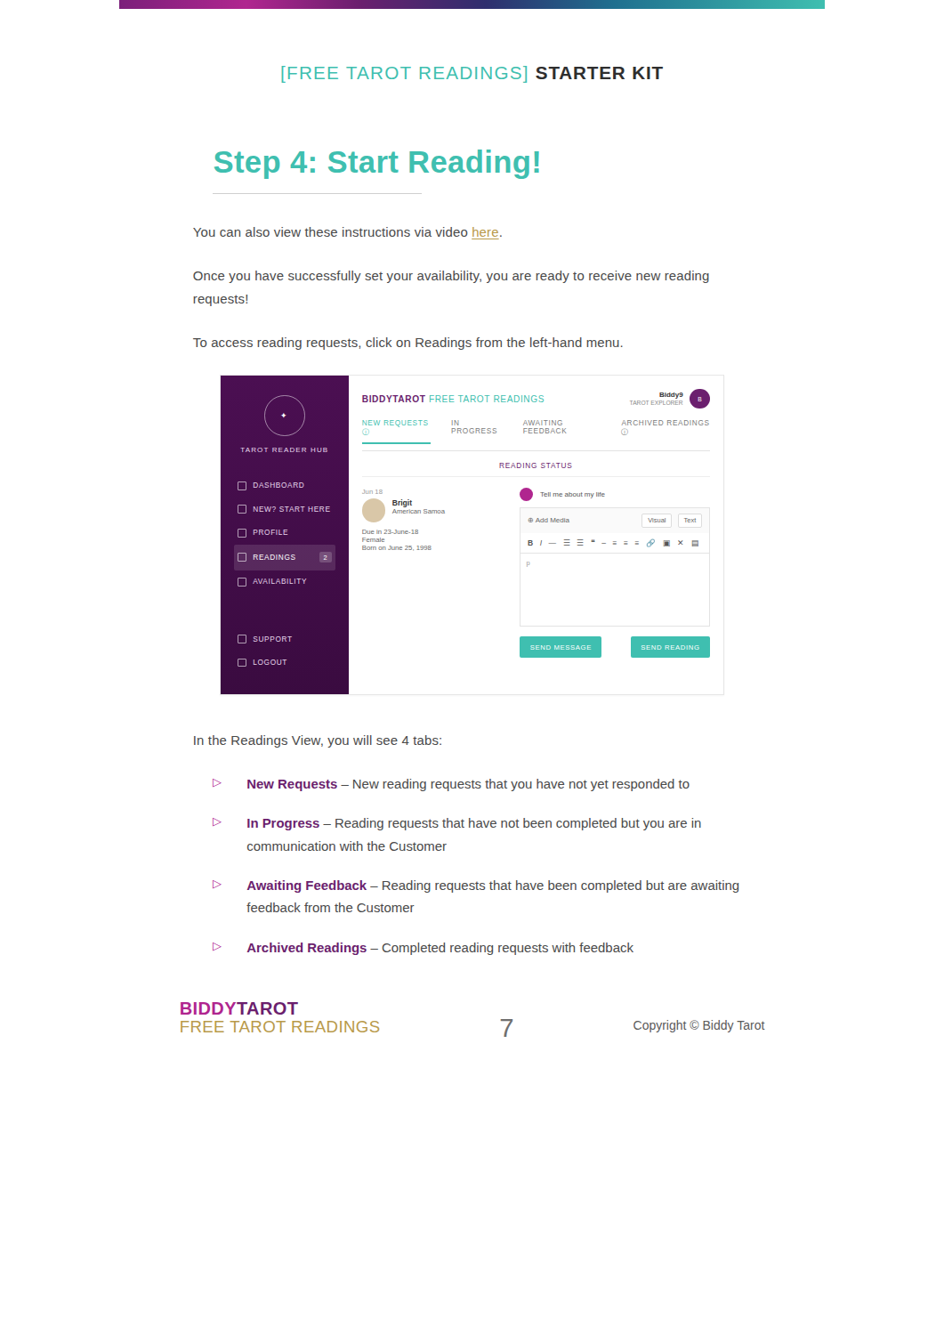[FREE TAROT READINGS] STARTER KIT
Step 4: Start Reading!
You can also view these instructions via video here.
Once you have successfully set your availability, you are ready to receive new reading requests!
To access reading requests, click on Readings from the left-hand menu.
✦
TAROT READER HUB
DASHBOARD
NEW? START HERE
PROFILE
READINGS 2
AVAILABILITY
SUPPORT
LOGOUT
BIDDYTAROT FREE TAROT READINGS
Biddy9
TAROT EXPLORER
B
NEW REQUESTS ⓘ IN PROGRESS AWAITING FEEDBACK ARCHIVED READINGS ⓘ
READING STATUS
Jun 18
Brigit
American Samoa
Due in 23-June-18
Female
Born on June 25, 1998
Tell me about my life
⊕ Add Media Visual Text
BI—☰☰❝– ≡≡≡🔗▣✕▤
p
SEND MESSAGE SEND READING
In the Readings View, you will see 4 tabs:
New Requests – New reading requests that you have not yet responded to
In Progress – Reading requests that have not been completed but you are in communication with the Customer
Awaiting Feedback – Reading requests that have been completed but are awaiting feedback from the Customer
Archived Readings – Completed reading requests with feedback
BIDDY TAROT
FREE TAROT READINGS
7
Copyright © Biddy Tarot